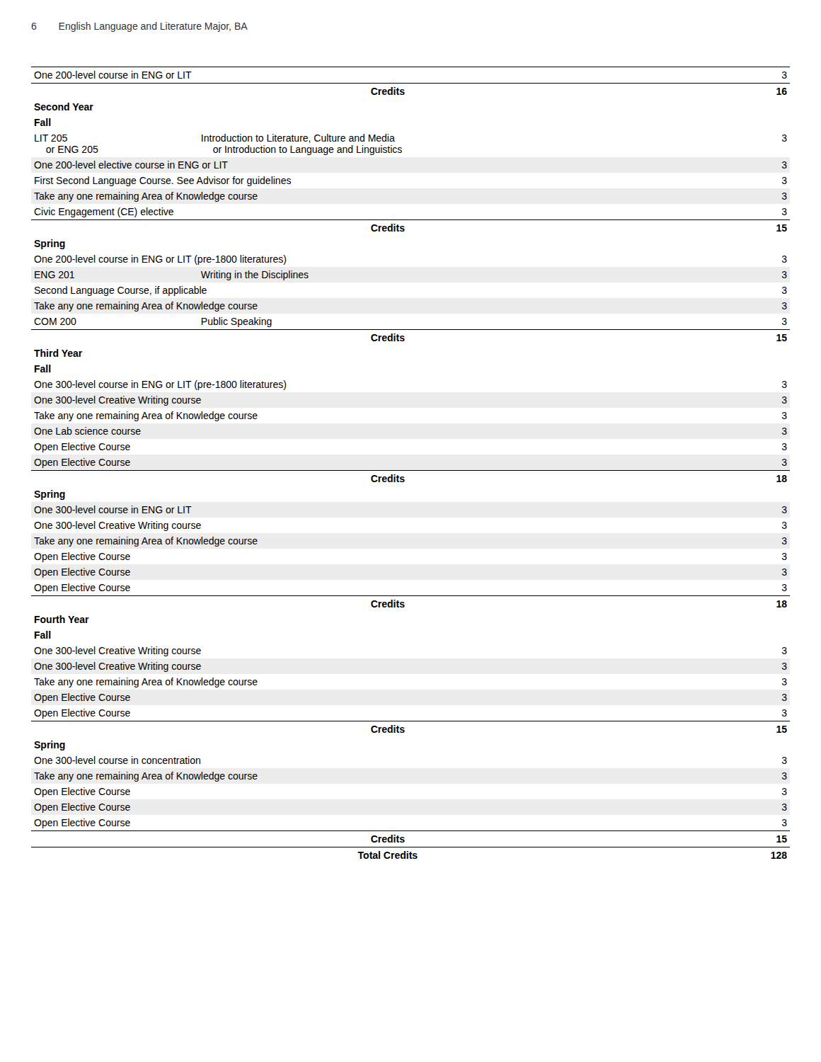6 English Language and Literature Major, BA
| One 200-level course in ENG or LIT | 3 |
| Credits | 16 |
| Second Year |
| Fall |
| LIT 205 or ENG 205 | Introduction to Literature, Culture and Media or Introduction to Language and Linguistics | 3 |
| One 200-level elective course in ENG or LIT | 3 |
| First Second Language Course. See Advisor for guidelines | 3 |
| Take any one remaining Area of Knowledge course | 3 |
| Civic Engagement (CE) elective | 3 |
| Credits | 15 |
| Spring |
| One 200-level course in ENG or LIT (pre-1800 literatures) | 3 |
| ENG 201 | Writing in the Disciplines | 3 |
| Second Language Course, if applicable | 3 |
| Take any one remaining Area of Knowledge course | 3 |
| COM 200 | Public Speaking | 3 |
| Credits | 15 |
| Third Year |
| Fall |
| One 300-level course in ENG or LIT (pre-1800 literatures) | 3 |
| One 300-level Creative Writing course | 3 |
| Take any one remaining Area of Knowledge course | 3 |
| One Lab science course | 3 |
| Open Elective Course | 3 |
| Open Elective Course | 3 |
| Credits | 18 |
| Spring |
| One 300-level course in ENG or LIT | 3 |
| One 300-level Creative Writing course | 3 |
| Take any one remaining Area of Knowledge course | 3 |
| Open Elective Course | 3 |
| Open Elective Course | 3 |
| Open Elective Course | 3 |
| Credits | 18 |
| Fourth Year |
| Fall |
| One 300-level Creative Writing course | 3 |
| One 300-level Creative Writing course | 3 |
| Take any one remaining Area of Knowledge course | 3 |
| Open Elective Course | 3 |
| Open Elective Course | 3 |
| Credits | 15 |
| Spring |
| One 300-level course in concentration | 3 |
| Take any one remaining Area of Knowledge course | 3 |
| Open Elective Course | 3 |
| Open Elective Course | 3 |
| Open Elective Course | 3 |
| Credits | 15 |
| Total Credits | 128 |